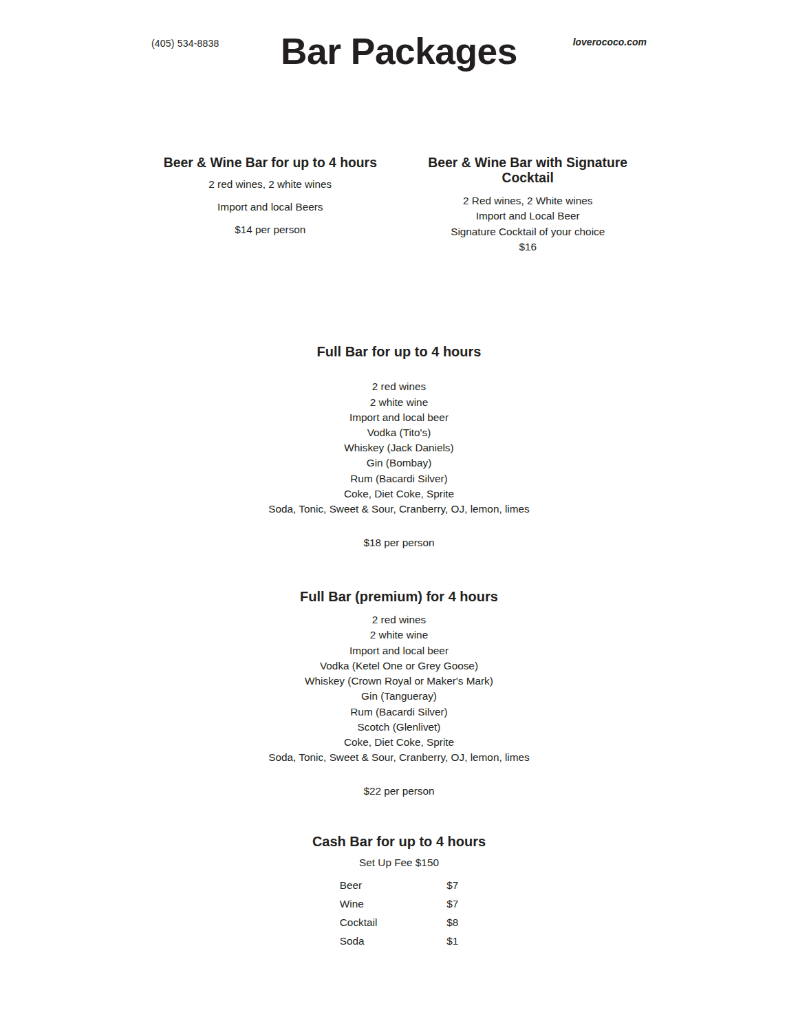(405) 534-8838
loverococo.com
Bar Packages
Beer & Wine Bar for up to 4 hours
2 red wines, 2 white wines
Import and local Beers
$14 per person
Beer & Wine Bar with Signature Cocktail
2 Red wines, 2 White wines
Import and Local Beer
Signature Cocktail of your choice
$16
Full Bar for up to 4 hours
2 red wines
2 white wine
Import and local beer
Vodka (Tito's)
Whiskey (Jack Daniels)
Gin (Bombay)
Rum (Bacardi Silver)
Coke, Diet Coke, Sprite
Soda, Tonic, Sweet & Sour, Cranberry, OJ, lemon, limes
$18 per person
Full Bar (premium) for 4 hours
2 red wines
2 white wine
Import and local beer
Vodka (Ketel One or Grey Goose)
Whiskey (Crown Royal or Maker's Mark)
Gin (Tangueray)
Rum (Bacardi Silver)
Scotch (Glenlivet)
Coke, Diet Coke, Sprite
Soda, Tonic, Sweet & Sour, Cranberry, OJ, lemon, limes
$22 per person
Cash Bar for up to 4 hours
Set Up Fee $150
| Beer | $7 |
| Wine | $7 |
| Cocktail | $8 |
| Soda | $1 |